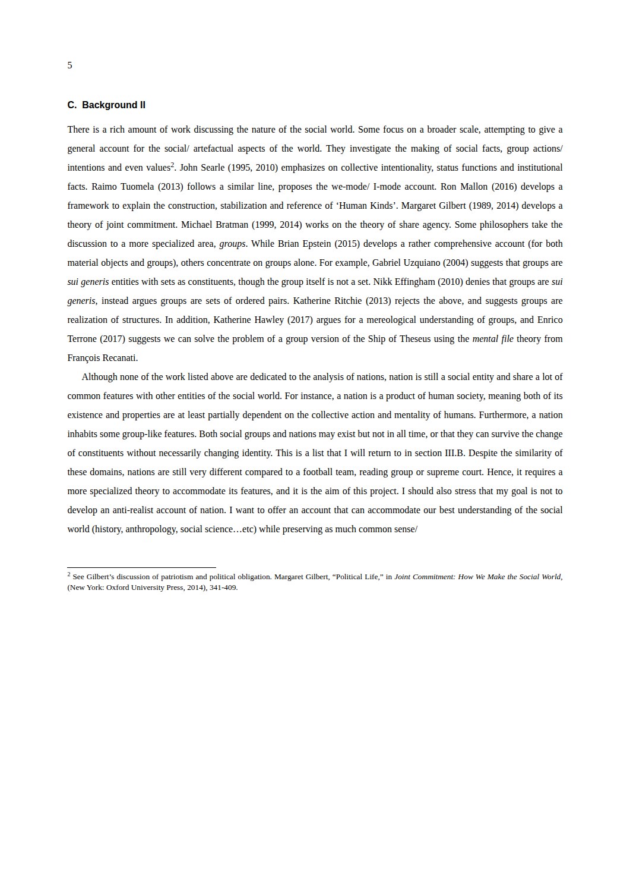5
C. Background II
There is a rich amount of work discussing the nature of the social world. Some focus on a broader scale, attempting to give a general account for the social/ artefactual aspects of the world. They investigate the making of social facts, group actions/ intentions and even values2. John Searle (1995, 2010) emphasizes on collective intentionality, status functions and institutional facts. Raimo Tuomela (2013) follows a similar line, proposes the we-mode/ I-mode account. Ron Mallon (2016) develops a framework to explain the construction, stabilization and reference of ‘Human Kinds’. Margaret Gilbert (1989, 2014) develops a theory of joint commitment. Michael Bratman (1999, 2014) works on the theory of share agency. Some philosophers take the discussion to a more specialized area, groups. While Brian Epstein (2015) develops a rather comprehensive account (for both material objects and groups), others concentrate on groups alone. For example, Gabriel Uzquiano (2004) suggests that groups are sui generis entities with sets as constituents, though the group itself is not a set. Nikk Effingham (2010) denies that groups are sui generis, instead argues groups are sets of ordered pairs. Katherine Ritchie (2013) rejects the above, and suggests groups are realization of structures. In addition, Katherine Hawley (2017) argues for a mereological understanding of groups, and Enrico Terrone (2017) suggests we can solve the problem of a group version of the Ship of Theseus using the mental file theory from François Recanati.
Although none of the work listed above are dedicated to the analysis of nations, nation is still a social entity and share a lot of common features with other entities of the social world. For instance, a nation is a product of human society, meaning both of its existence and properties are at least partially dependent on the collective action and mentality of humans. Furthermore, a nation inhabits some group-like features. Both social groups and nations may exist but not in all time, or that they can survive the change of constituents without necessarily changing identity. This is a list that I will return to in section III.B. Despite the similarity of these domains, nations are still very different compared to a football team, reading group or supreme court. Hence, it requires a more specialized theory to accommodate its features, and it is the aim of this project. I should also stress that my goal is not to develop an anti-realist account of nation. I want to offer an account that can accommodate our best understanding of the social world (history, anthropology, social science…etc) while preserving as much common sense/
2 See Gilbert’s discussion of patriotism and political obligation. Margaret Gilbert, “Political Life,” in Joint Commitment: How We Make the Social World, (New York: Oxford University Press, 2014), 341-409.